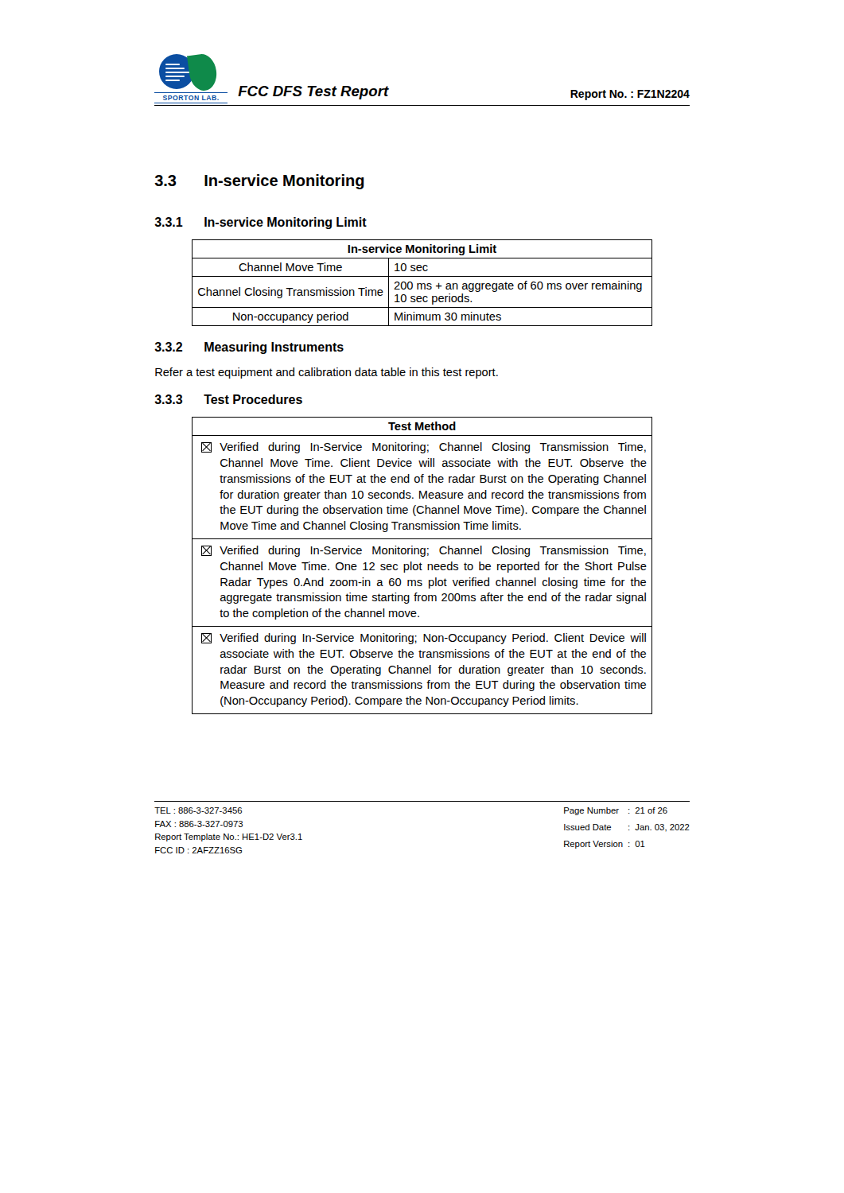SPORTON LAB.
FCC DFS Test Report
Report No. : FZ1N2204
3.3 In-service Monitoring
3.3.1 In-service Monitoring Limit
| In-service Monitoring Limit |
| --- |
| Channel Move Time | 10 sec |
| Channel Closing Transmission Time | 200 ms + an aggregate of 60 ms over remaining 10 sec periods. |
| Non-occupancy period | Minimum 30 minutes |
3.3.2 Measuring Instruments
Refer a test equipment and calibration data table in this test report.
3.3.3 Test Procedures
| Test Method |
| --- |
| | Verified during In-Service Monitoring; Channel Closing Transmission Time, Channel Move Time. Client Device will associate with the EUT. Observe the transmissions of the EUT at the end of the radar Burst on the Operating Channel for duration greater than 10 seconds. Measure and record the transmissions from the EUT during the observation time (Channel Move Time). Compare the Channel Move Time and Channel Closing Transmission Time limits. |
| | Verified during In-Service Monitoring; Channel Closing Transmission Time, Channel Move Time. One 12 sec plot needs to be reported for the Short Pulse Radar Types 0.And zoom-in a 60 ms plot verified channel closing time for the aggregate transmission time starting from 200ms after the end of the radar signal to the completion of the channel move. |
| | Verified during In-Service Monitoring; Non-Occupancy Period. Client Device will associate with the EUT. Observe the transmissions of the EUT at the end of the radar Burst on the Operating Channel for duration greater than 10 seconds. Measure and record the transmissions from the EUT during the observation time (Non-Occupancy Period). Compare the Non-Occupancy Period limits. |
TEL : 886-3-327-3456
FAX : 886-3-327-0973
Report Template No.: HE1-D2 Ver3.1
FCC ID : 2AFZZ16SG
Page Number
:
21 of 26
Issued Date
:
Jan. 03, 2022
Report Version
:
01